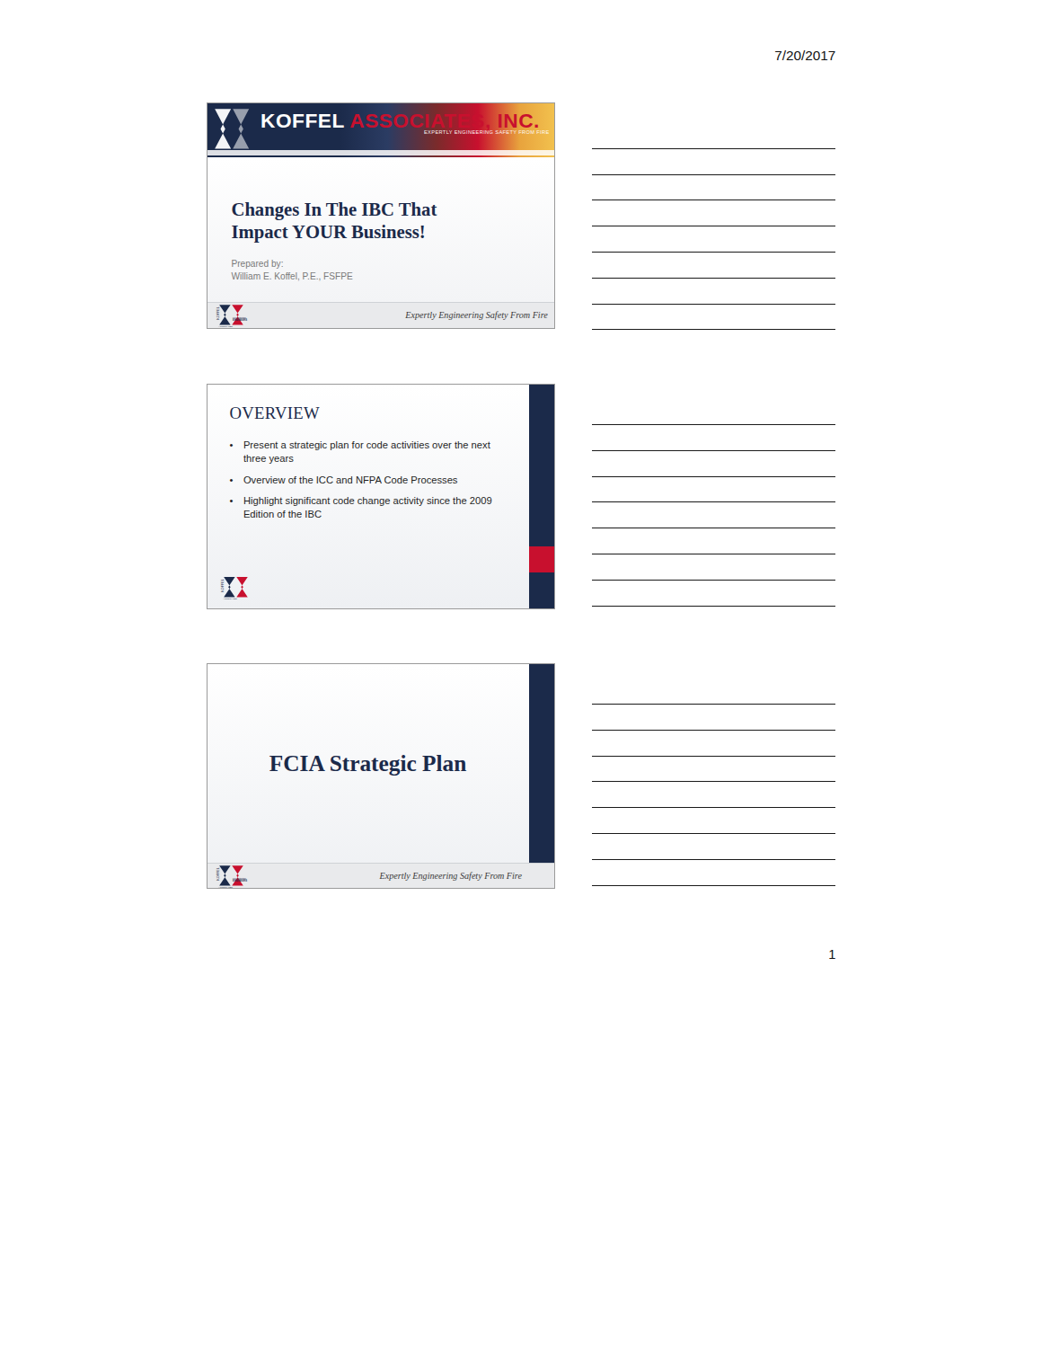7/20/2017
KOFFEL ASSOCIATES, INC.
EXPERTLY ENGINEERING SAFETY FROM FIRE
Changes In The IBC That
Impact YOUR Business!
Prepared by:
William E. Koffel, P.E., FSFPE
KOFFEL ASSOCIATES Fire Protection ENGINEERS
Expertly Engineering Safety From Fire
OVERVIEW
Present a strategic plan for code activities over the next three years
Overview of the ICC and NFPA Code Processes
Highlight significant code change activity since the 2009 Edition of the IBC
KOFFEL ASSOCIATES
FCIA Strategic Plan
KOFFEL ASSOCIATES Fire Protection ENGINEERS
Expertly Engineering Safety From Fire
1